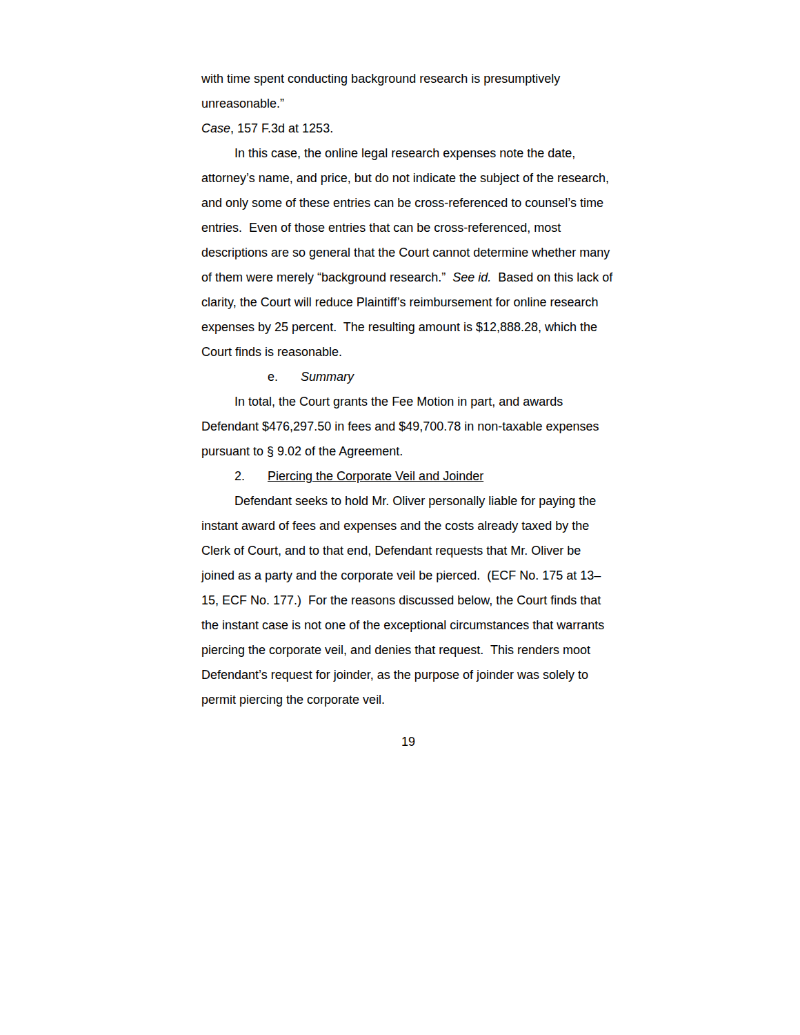with time spent conducting background research is presumptively unreasonable.”
Case, 157 F.3d at 1253.
In this case, the online legal research expenses note the date, attorney’s name, and price, but do not indicate the subject of the research, and only some of these entries can be cross-referenced to counsel’s time entries. Even of those entries that can be cross-referenced, most descriptions are so general that the Court cannot determine whether many of them were merely “background research.” See id. Based on this lack of clarity, the Court will reduce Plaintiff’s reimbursement for online research expenses by 25 percent. The resulting amount is $12,888.28, which the Court finds is reasonable.
e. Summary
In total, the Court grants the Fee Motion in part, and awards Defendant $476,297.50 in fees and $49,700.78 in non-taxable expenses pursuant to § 9.02 of the Agreement.
2. Piercing the Corporate Veil and Joinder
Defendant seeks to hold Mr. Oliver personally liable for paying the instant award of fees and expenses and the costs already taxed by the Clerk of Court, and to that end, Defendant requests that Mr. Oliver be joined as a party and the corporate veil be pierced. (ECF No. 175 at 13–15, ECF No. 177.) For the reasons discussed below, the Court finds that the instant case is not one of the exceptional circumstances that warrants piercing the corporate veil, and denies that request. This renders moot Defendant’s request for joinder, as the purpose of joinder was solely to permit piercing the corporate veil.
19